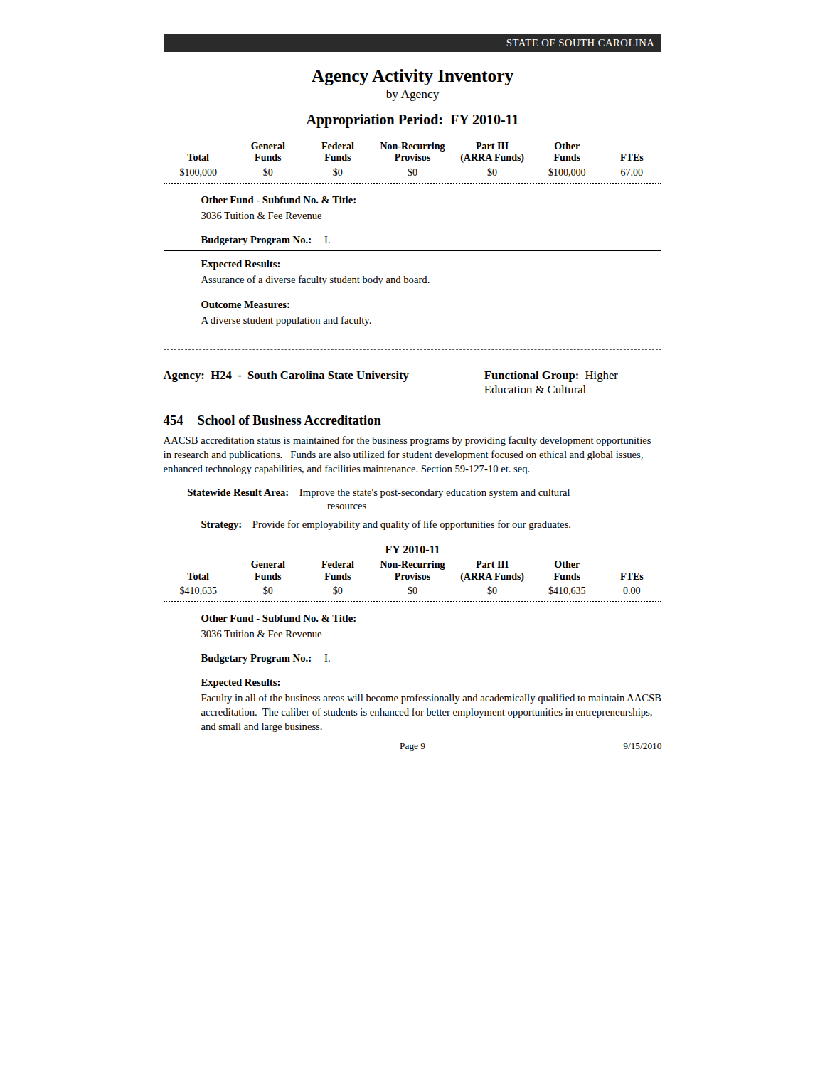STATE OF SOUTH CAROLINA
Agency Activity Inventory
by Agency
Appropriation Period: FY 2010-11
| Total | General Funds | Federal Funds | Non-Recurring Provisos | Part III (ARRA Funds) | Other Funds | FTEs |
| --- | --- | --- | --- | --- | --- | --- |
| $100,000 | $0 | $0 | $0 | $0 | $100,000 | 67.00 |
Other Fund - Subfund No. & Title:
3036 Tuition & Fee Revenue
Budgetary Program No.: I.
Expected Results:
Assurance of a diverse faculty student body and board.
Outcome Measures:
A diverse student population and faculty.
Agency: H24 - South Carolina State University
Functional Group: Higher Education & Cultural
454 School of Business Accreditation
AACSB accreditation status is maintained for the business programs by providing faculty development opportunities in research and publications. Funds are also utilized for student development focused on ethical and global issues, enhanced technology capabilities, and facilities maintenance. Section 59-127-10 et. seq.
Statewide Result Area: Improve the state's post-secondary education system and cultural
resources
Strategy: Provide for employability and quality of life opportunities for our graduates.
FY 2010-11
| Total | General Funds | Federal Funds | Non-Recurring Provisos | Part III (ARRA Funds) | Other Funds | FTEs |
| --- | --- | --- | --- | --- | --- | --- |
| $410,635 | $0 | $0 | $0 | $0 | $410,635 | 0.00 |
Other Fund - Subfund No. & Title:
3036 Tuition & Fee Revenue
Budgetary Program No.: I.
Expected Results:
Faculty in all of the business areas will become professionally and academically qualified to maintain AACSB accreditation. The caliber of students is enhanced for better employment opportunities in entrepreneurships, and small and large business.
Page 9
9/15/2010